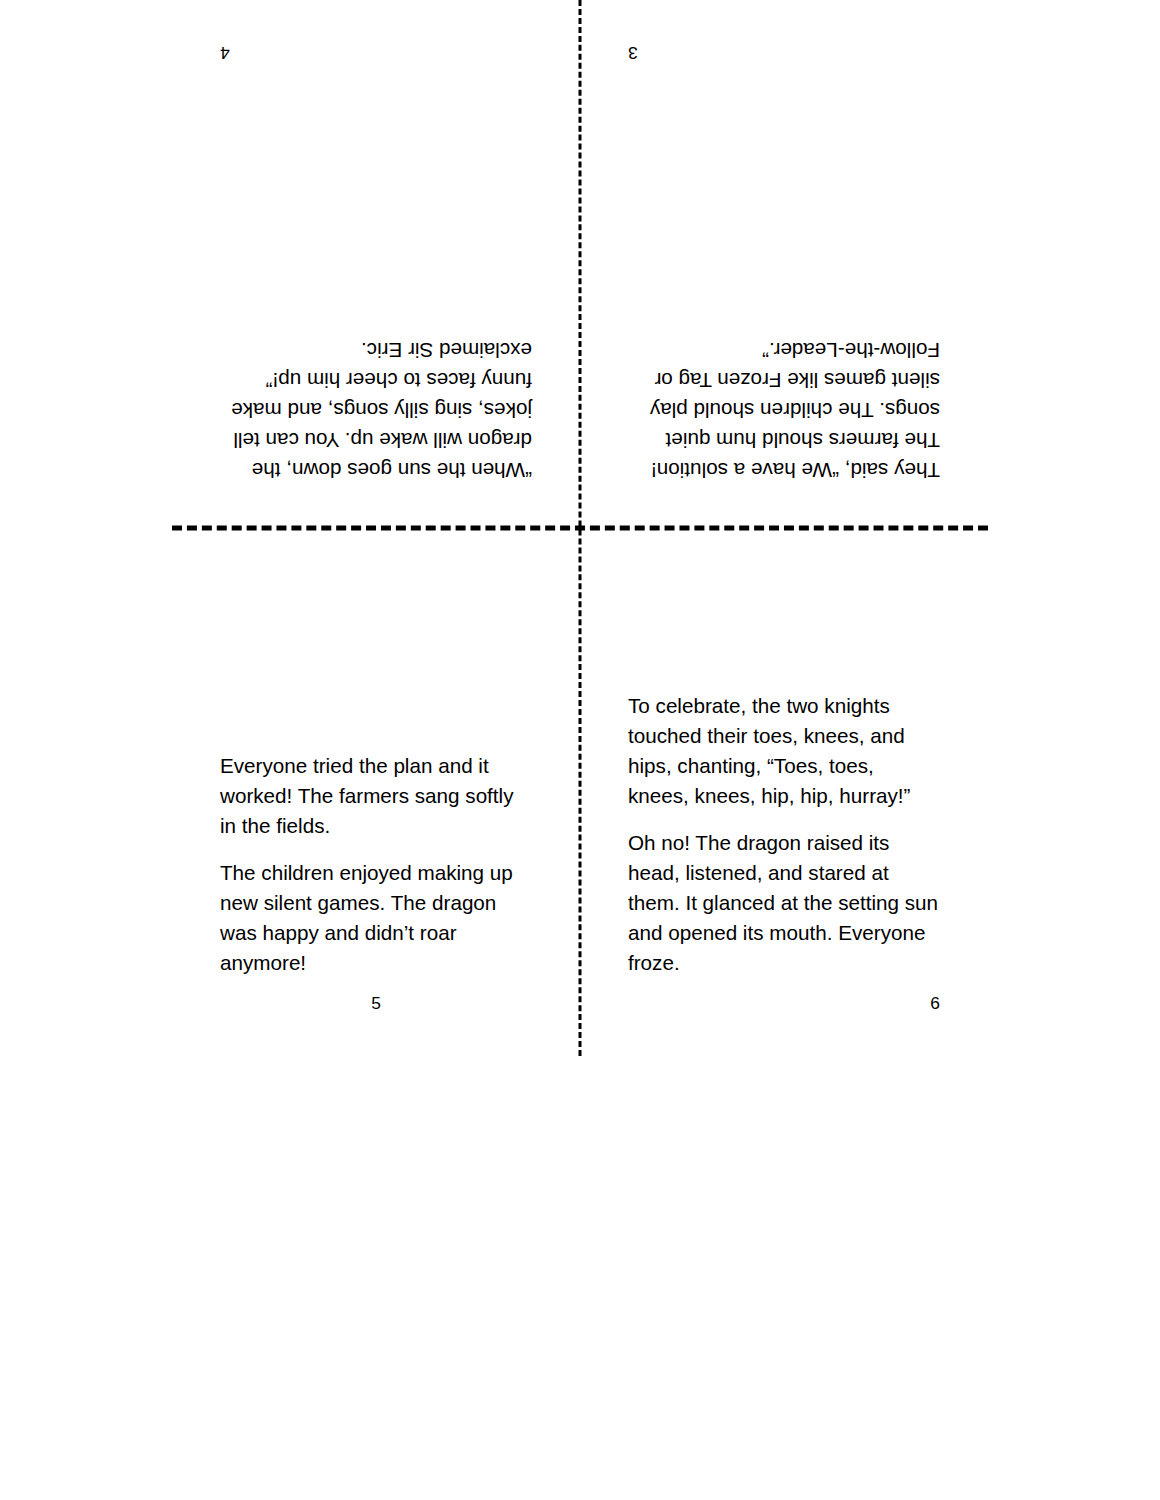“When the sun goes down, the dragon will wake up. You can tell jokes, sing silly songs, and make funny faces to cheer him up!” exclaimed Sir Eric.
4
They said, “We have a solution! The farmers should hum quiet songs. The children should play silent games like Frozen Tag or Follow-the-Leader.”
3
Everyone tried the plan and it worked! The farmers sang softly in the fields.
The children enjoyed making up new silent games. The dragon was happy and didn’t roar anymore!
5
To celebrate, the two knights touched their toes, knees, and hips, chanting, “Toes, toes, knees, knees, hip, hip, hurray!”
Oh no! The dragon raised its head, listened, and stared at them. It glanced at the setting sun and opened its mouth. Everyone froze.
6